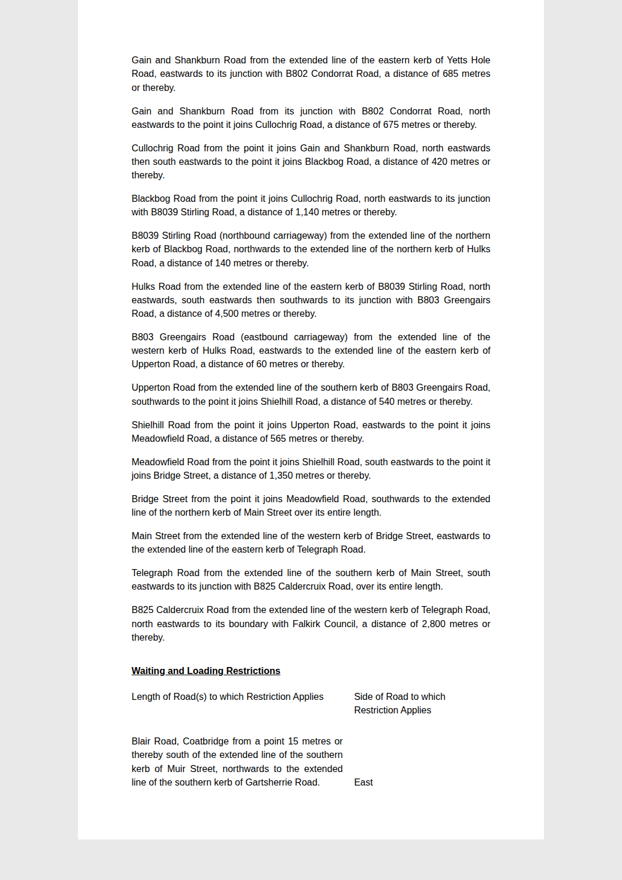Gain and Shankburn Road from the extended line of the eastern kerb of Yetts Hole Road, eastwards to its junction with B802 Condorrat Road, a distance of 685 metres or thereby.
Gain and Shankburn Road from its junction with B802 Condorrat Road, north eastwards to the point it joins Cullochrig Road, a distance of 675 metres or thereby.
Cullochrig Road from the point it joins Gain and Shankburn Road, north eastwards then south eastwards to the point it joins Blackbog Road, a distance of 420 metres or thereby.
Blackbog Road from the point it joins Cullochrig Road, north eastwards to its junction with B8039 Stirling Road, a distance of 1,140 metres or thereby.
B8039 Stirling Road (northbound carriageway) from the extended line of the northern kerb of Blackbog Road, northwards to the extended line of the northern kerb of Hulks Road, a distance of 140 metres or thereby.
Hulks Road from the extended line of the eastern kerb of B8039 Stirling Road, north eastwards, south eastwards then southwards to its junction with B803 Greengairs Road, a distance of 4,500 metres or thereby.
B803 Greengairs Road (eastbound carriageway) from the extended line of the western kerb of Hulks Road, eastwards to the extended line of the eastern kerb of Upperton Road, a distance of 60 metres or thereby.
Upperton Road from the extended line of the southern kerb of B803 Greengairs Road, southwards to the point it joins Shielhill Road, a distance of 540 metres or thereby.
Shielhill Road from the point it joins Upperton Road, eastwards to the point it joins Meadowfield Road, a distance of 565 metres or thereby.
Meadowfield Road from the point it joins Shielhill Road, south eastwards to the point it joins Bridge Street, a distance of 1,350 metres or thereby.
Bridge Street from the point it joins Meadowfield Road, southwards to the extended line of the northern kerb of Main Street over its entire length.
Main Street from the extended line of the western kerb of Bridge Street, eastwards to the extended line of the eastern kerb of Telegraph Road.
Telegraph Road from the extended line of the southern kerb of Main Street, south eastwards to its junction with B825 Caldercruix Road, over its entire length.
B825 Caldercruix Road from the extended line of the western kerb of Telegraph Road, north eastwards to its boundary with Falkirk Council, a distance of 2,800 metres or thereby.
Waiting and Loading Restrictions
| Length of Road(s) to which Restriction Applies | Side of Road to which Restriction Applies |
| --- | --- |
| Blair Road, Coatbridge from a point 15 metres or thereby south of the extended line of the southern kerb of Muir Street, northwards to the extended line of the southern kerb of Gartsherrie Road. | East |